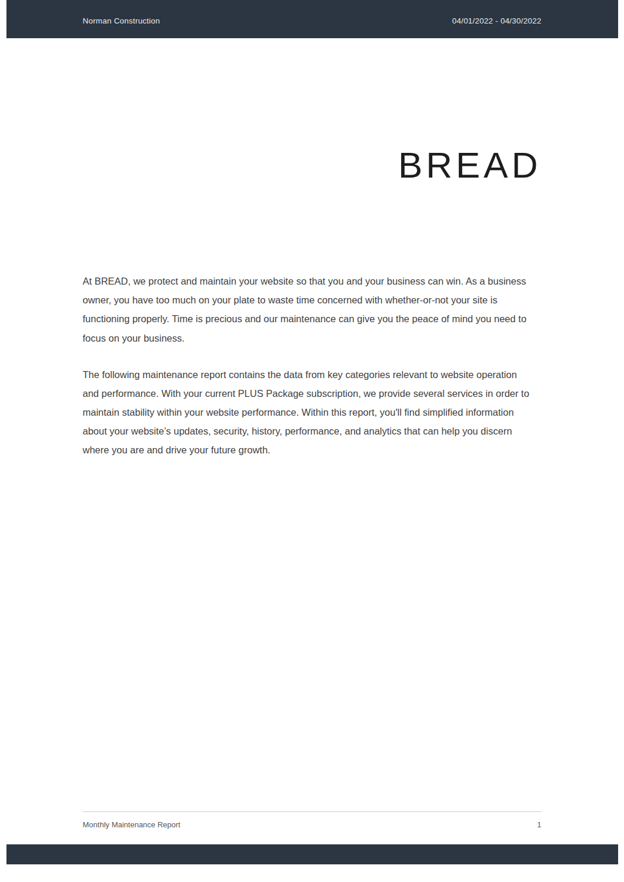Norman Construction 04/01/2022 - 04/30/2022
BREAD
At BREAD, we protect and maintain your website so that you and your business can win. As a business owner, you have too much on your plate to waste time concerned with whether-or-not your site is functioning properly. Time is precious and our maintenance can give you the peace of mind you need to focus on your business.
The following maintenance report contains the data from key categories relevant to website operation and performance. With your current PLUS Package subscription, we provide several services in order to maintain stability within your website performance. Within this report, you'll find simplified information about your website’s updates, security, history, performance, and analytics that can help you discern where you are and drive your future growth.
Monthly Maintenance Report 1